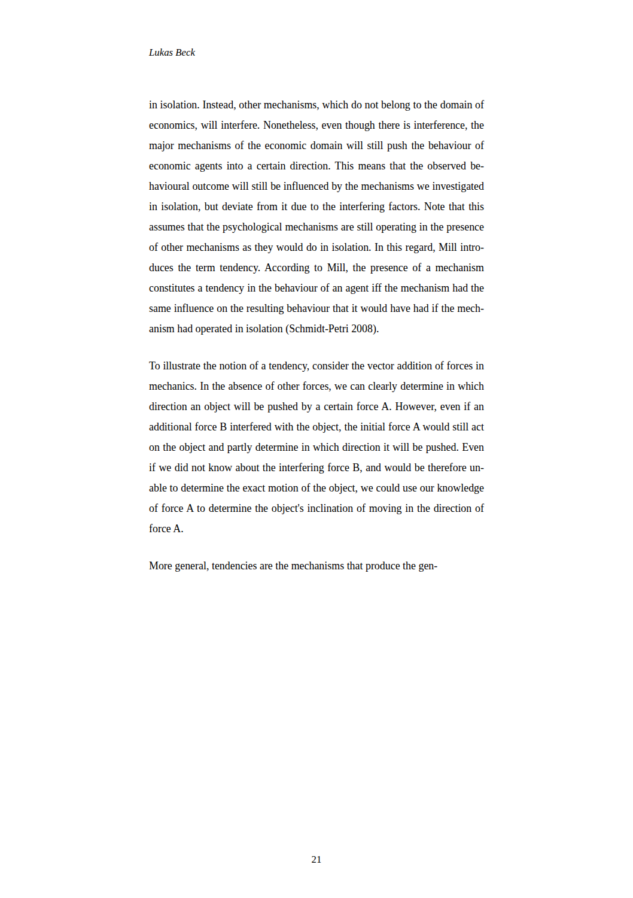Lukas Beck
in isolation. Instead, other mechanisms, which do not belong to the domain of economics, will interfere. Nonetheless, even though there is interference, the major mechanisms of the economic domain will still push the behaviour of economic agents into a certain direction. This means that the observed behavioural outcome will still be influenced by the mechanisms we investigated in isolation, but deviate from it due to the interfering factors. Note that this assumes that the psychological mechanisms are still operating in the presence of other mechanisms as they would do in isolation. In this regard, Mill introduces the term tendency. According to Mill, the presence of a mechanism constitutes a tendency in the behaviour of an agent iff the mechanism had the same influence on the resulting behaviour that it would have had if the mechanism had operated in isolation (Schmidt-Petri 2008).
To illustrate the notion of a tendency, consider the vector addition of forces in mechanics. In the absence of other forces, we can clearly determine in which direction an object will be pushed by a certain force A. However, even if an additional force B interfered with the object, the initial force A would still act on the object and partly determine in which direction it will be pushed. Even if we did not know about the interfering force B, and would be therefore unable to determine the exact motion of the object, we could use our knowledge of force A to determine the object's inclination of moving in the direction of force A.
More general, tendencies are the mechanisms that produce the gen-
21